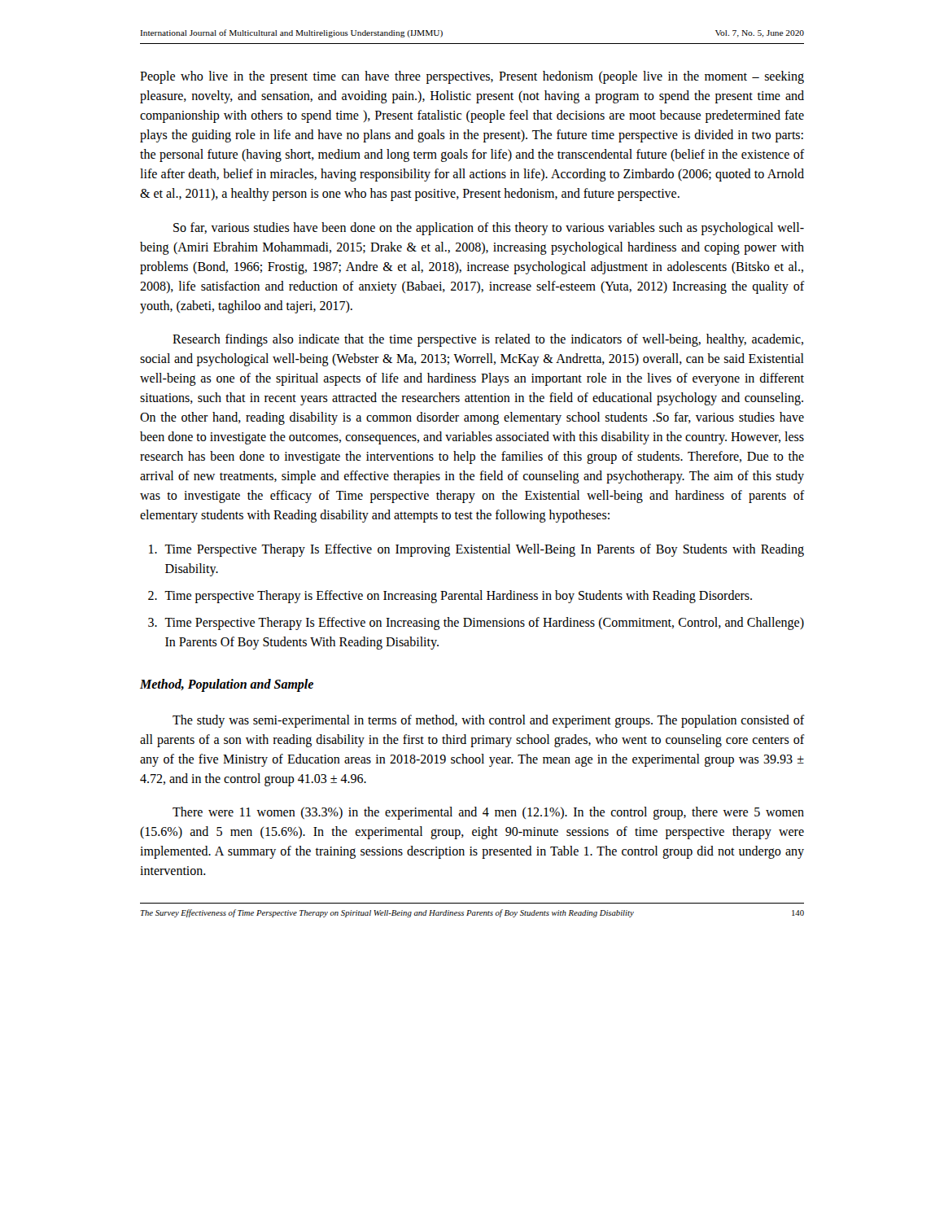International Journal of Multicultural and Multireligious Understanding (IJMMU)
Vol. 7, No. 5, June 2020
People who live in the present time can have three perspectives, Present hedonism (people live in the moment – seeking pleasure, novelty, and sensation, and avoiding pain.), Holistic present (not having a program to spend the present time and companionship with others to spend time ), Present fatalistic (people feel that decisions are moot because predetermined fate plays the guiding role in life and have no plans and goals in the present). The future time perspective is divided in two parts: the personal future (having short, medium and long term goals for life) and the transcendental future (belief in the existence of life after death, belief in miracles, having responsibility for all actions in life). According to Zimbardo (2006; quoted to Arnold & et al., 2011), a healthy person is one who has past positive, Present hedonism, and future perspective.
So far, various studies have been done on the application of this theory to various variables such as psychological well-being (Amiri Ebrahim Mohammadi, 2015; Drake & et al., 2008), increasing psychological hardiness and coping power with problems (Bond, 1966; Frostig, 1987; Andre & et al, 2018), increase psychological adjustment in adolescents (Bitsko et al., 2008), life satisfaction and reduction of anxiety (Babaei, 2017), increase self-esteem (Yuta, 2012) Increasing the quality of youth, (zabeti, taghiloo and tajeri, 2017).
Research findings also indicate that the time perspective is related to the indicators of well-being, healthy, academic, social and psychological well-being (Webster & Ma, 2013; Worrell, McKay & Andretta, 2015) overall, can be said Existential well-being as one of the spiritual aspects of life and hardiness Plays an important role in the lives of everyone in different situations, such that in recent years attracted the researchers attention in the field of educational psychology and counseling. On the other hand, reading disability is a common disorder among elementary school students .So far, various studies have been done to investigate the outcomes, consequences, and variables associated with this disability in the country. However, less research has been done to investigate the interventions to help the families of this group of students. Therefore, Due to the arrival of new treatments, simple and effective therapies in the field of counseling and psychotherapy. The aim of this study was to investigate the efficacy of Time perspective therapy on the Existential well-being and hardiness of parents of elementary students with Reading disability and attempts to test the following hypotheses:
Time Perspective Therapy Is Effective on Improving Existential Well-Being In Parents of Boy Students with Reading Disability.
Time perspective Therapy is Effective on Increasing Parental Hardiness in boy Students with Reading Disorders.
Time Perspective Therapy Is Effective on Increasing the Dimensions of Hardiness (Commitment, Control, and Challenge) In Parents Of Boy Students With Reading Disability.
Method, Population and Sample
The study was semi-experimental in terms of method, with control and experiment groups. The population consisted of all parents of a son with reading disability in the first to third primary school grades, who went to counseling core centers of any of the five Ministry of Education areas in 2018-2019 school year. The mean age in the experimental group was 39.93 ± 4.72, and in the control group 41.03 ± 4.96.
There were 11 women (33.3%) in the experimental and 4 men (12.1%). In the control group, there were 5 women (15.6%) and 5 men (15.6%). In the experimental group, eight 90-minute sessions of time perspective therapy were implemented. A summary of the training sessions description is presented in Table 1. The control group did not undergo any intervention.
The Survey Effectiveness of Time Perspective Therapy on Spiritual Well-Being and Hardiness Parents of Boy Students with Reading Disability
140